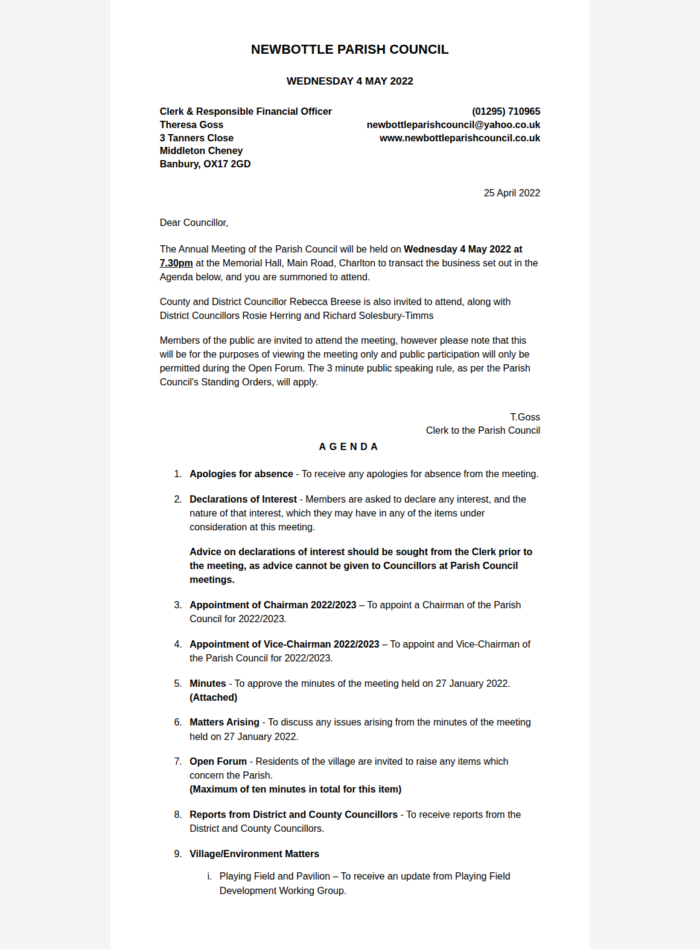NEWBOTTLE PARISH COUNCIL
WEDNESDAY 4 MAY 2022
| Clerk & Responsible Financial Officer | (01295) 710965 |
| Theresa Goss | newbottleparishcouncil@yahoo.co.uk |
| 3 Tanners Close | www.newbottleparishcouncil.co.uk |
| Middleton Cheney | |
| Banbury, OX17 2GD | |
25 April 2022
Dear Councillor,
The Annual Meeting of the Parish Council will be held on Wednesday 4 May 2022 at 7.30pm at the Memorial Hall, Main Road, Charlton to transact the business set out in the Agenda below, and you are summoned to attend.
County and District Councillor Rebecca Breese is also invited to attend, along with District Councillors Rosie Herring and Richard Solesbury-Timms
Members of the public are invited to attend the meeting, however please note that this will be for the purposes of viewing the meeting only and public participation will only be permitted during the Open Forum. The 3 minute public speaking rule, as per the Parish Council's Standing Orders, will apply.
T.Goss
Clerk to the Parish Council
AGENDA
Apologies for absence - To receive any apologies for absence from the meeting.
Declarations of Interest - Members are asked to declare any interest, and the nature of that interest, which they may have in any of the items under consideration at this meeting.
Advice on declarations of interest should be sought from the Clerk prior to the meeting, as advice cannot be given to Councillors at Parish Council meetings.
Appointment of Chairman 2022/2023 – To appoint a Chairman of the Parish Council for 2022/2023.
Appointment of Vice-Chairman 2022/2023 – To appoint and Vice-Chairman of the Parish Council for 2022/2023.
Minutes - To approve the minutes of the meeting held on 27 January 2022. (Attached)
Matters Arising - To discuss any issues arising from the minutes of the meeting held on 27 January 2022.
Open Forum - Residents of the village are invited to raise any items which concern the Parish.
(Maximum of ten minutes in total for this item)
Reports from District and County Councillors - To receive reports from the District and County Councillors.
Village/Environment Matters
Playing Field and Pavilion – To receive an update from Playing Field Development Working Group.